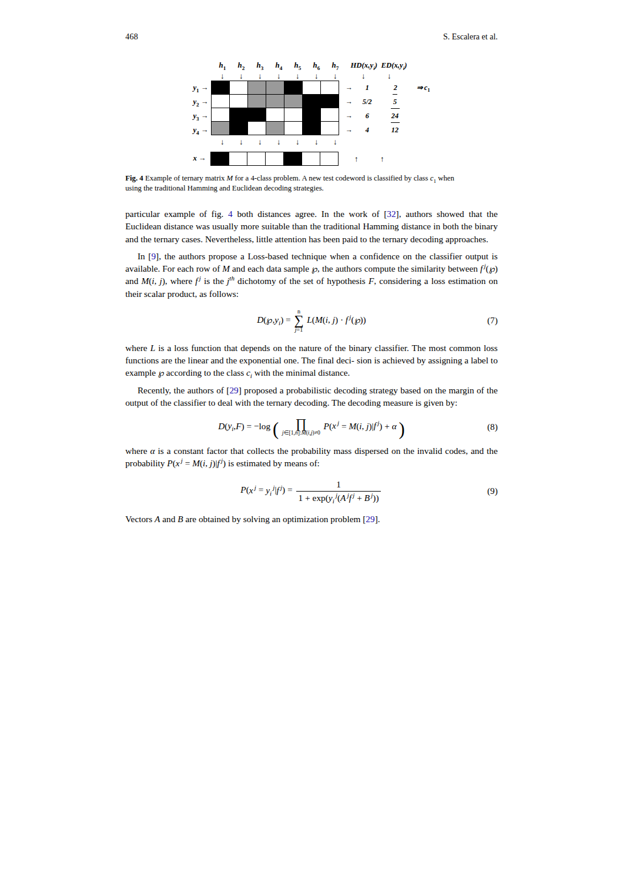468 S. Escalera et al.
h1
h2
h3
h4
h5
h6
h7
HD(x,yi) ED(x,yi)
↓
↓
↓
↓
↓
↓
↓
↓↓
y1 →
y2 →
y3 →
y4 →
→12⇒ c1
→5/25
→624
→412
↓↓↓↓↓↓↓
x →
↑↑
Fig. 4 Example of ternary matrix M for a 4-class problem. A new test codeword is classified by class c1 when using the traditional Hamming and Euclidean decoding strategies.
particular example of fig. 4 both distances agree. In the work of [32], authors showed that the Euclidean distance was usually more suitable than the traditional Hamming distance in both the binary and the ternary cases. Nevertheless, little attention has been paid to the ternary decoding approaches.
In [9], the authors propose a Loss-based technique when a confidence on the classifier output is available. For each row of M and each data sample ℘, the authors compute the similarity between f j(℘) and M(i, j), where f j is the jth dichotomy of the set of hypothesis F, considering a loss estimation on their scalar product, as follows:
D(℘,yi) = n∑j=1 L(M(i, j) · f j(℘))
(7)
where L is a loss function that depends on the nature of the binary classifier. The most common loss functions are the linear and the exponential one. The final deci- sion is achieved by assigning a label to example ℘ according to the class ci with the minimal distance.
Recently, the authors of [29] proposed a probabilistic decoding strategy based on the margin of the output of the classifier to deal with the ternary decoding. The decoding measure is given by:
D(yi,F) = −log ( ∏j∈[1,n]:M(i,j)≠0 P(x j = M(i, j)|f j) + α )
(8)
where α is a constant factor that collects the probability mass dispersed on the invalid codes, and the probability P(x j = M(i, j)|f j) is estimated by means of:
P(x j = yi j|f j) = 1 1 + exp(yi j(A jf j + B j))
(9)
Vectors A and B are obtained by solving an optimization problem [29].